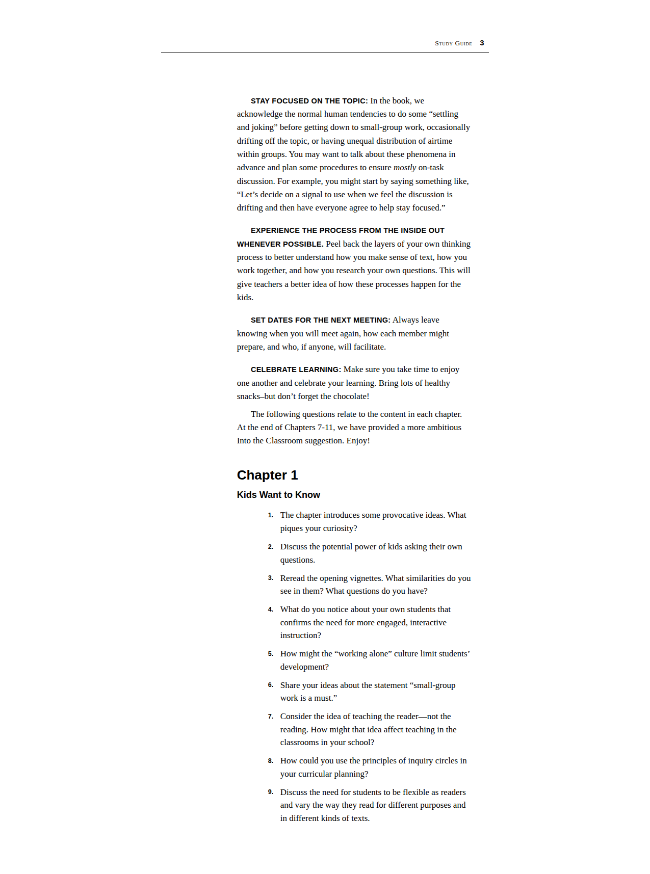Study Guide 3
STAY FOCUSED ON THE TOPIC: In the book, we acknowledge the normal human tendencies to do some “settling and joking” before getting down to small-group work, occasionally drifting off the topic, or having unequal distribution of airtime within groups. You may want to talk about these phenomena in advance and plan some procedures to ensure mostly on-task discussion. For example, you might start by saying something like, “Let’s decide on a signal to use when we feel the discussion is drifting and then have everyone agree to help stay focused.”
EXPERIENCE THE PROCESS FROM THE INSIDE OUT WHENEVER POSSIBLE. Peel back the layers of your own thinking process to better understand how you make sense of text, how you work together, and how you research your own questions. This will give teachers a better idea of how these processes happen for the kids.
SET DATES FOR THE NEXT MEETING: Always leave knowing when you will meet again, how each member might prepare, and who, if anyone, will facilitate.
CELEBRATE LEARNING: Make sure you take time to enjoy one another and celebrate your learning. Bring lots of healthy snacks–but don’t forget the chocolate!
The following questions relate to the content in each chapter. At the end of Chapters 7-11, we have provided a more ambitious Into the Classroom suggestion. Enjoy!
Chapter 1
Kids Want to Know
The chapter introduces some provocative ideas. What piques your curiosity?
Discuss the potential power of kids asking their own questions.
Reread the opening vignettes. What similarities do you see in them? What questions do you have?
What do you notice about your own students that confirms the need for more engaged, interactive instruction?
How might the “working alone” culture limit students’ development?
Share your ideas about the statement “small-group work is a must.”
Consider the idea of teaching the reader—not the reading. How might that idea affect teaching in the classrooms in your school?
How could you use the principles of inquiry circles in your curricular planning?
Discuss the need for students to be flexible as readers and vary the way they read for different purposes and in different kinds of texts.